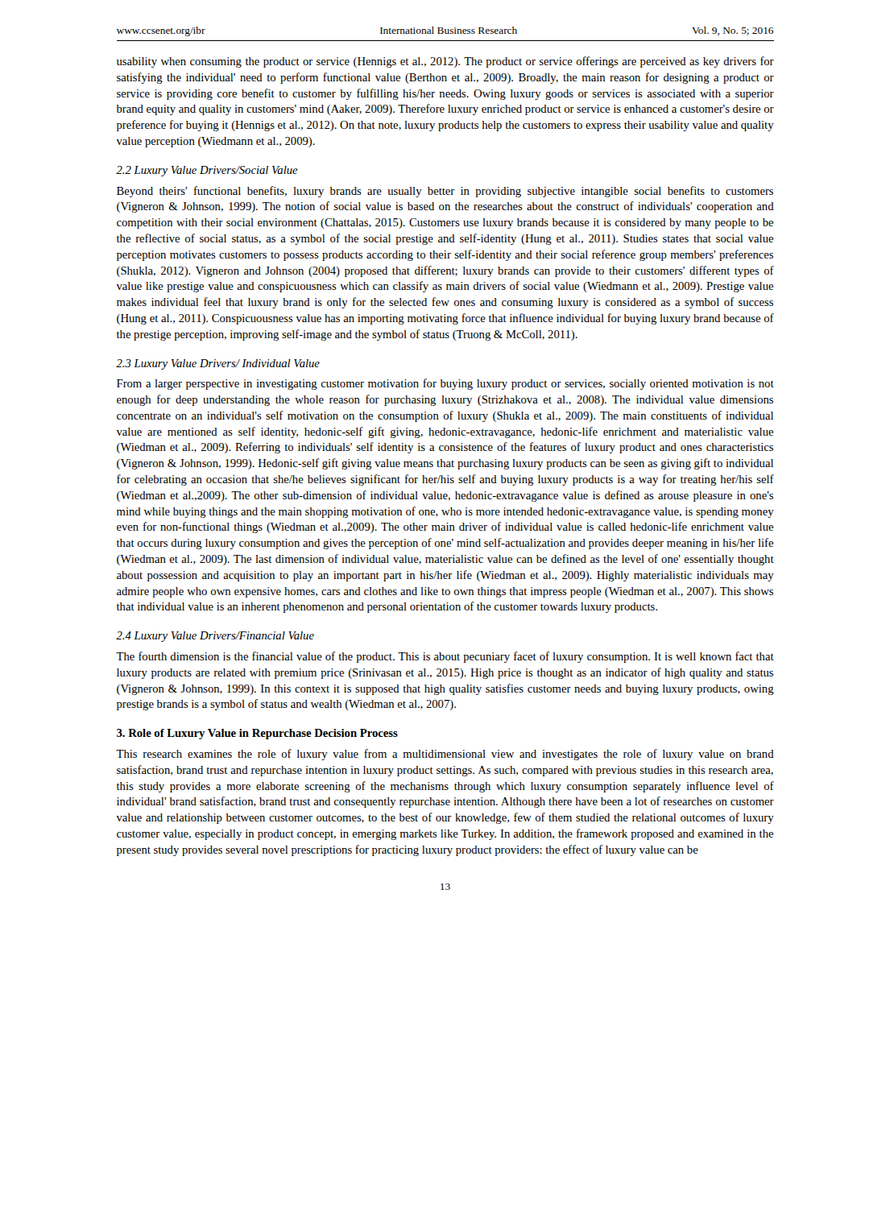www.ccsenet.org/ibr International Business Research Vol. 9, No. 5; 2016
usability when consuming the product or service (Hennigs et al., 2012). The product or service offerings are perceived as key drivers for satisfying the individual' need to perform functional value (Berthon et al., 2009). Broadly, the main reason for designing a product or service is providing core benefit to customer by fulfilling his/her needs. Owing luxury goods or services is associated with a superior brand equity and quality in customers' mind (Aaker, 2009). Therefore luxury enriched product or service is enhanced a customer's desire or preference for buying it (Hennigs et al., 2012). On that note, luxury products help the customers to express their usability value and quality value perception (Wiedmann et al., 2009).
2.2 Luxury Value Drivers/Social Value
Beyond theirs' functional benefits, luxury brands are usually better in providing subjective intangible social benefits to customers (Vigneron & Johnson, 1999). The notion of social value is based on the researches about the construct of individuals' cooperation and competition with their social environment (Chattalas, 2015). Customers use luxury brands because it is considered by many people to be the reflective of social status, as a symbol of the social prestige and self-identity (Hung et al., 2011). Studies states that social value perception motivates customers to possess products according to their self-identity and their social reference group members' preferences (Shukla, 2012). Vigneron and Johnson (2004) proposed that different; luxury brands can provide to their customers' different types of value like prestige value and conspicuousness which can classify as main drivers of social value (Wiedmann et al., 2009). Prestige value makes individual feel that luxury brand is only for the selected few ones and consuming luxury is considered as a symbol of success (Hung et al., 2011). Conspicuousness value has an importing motivating force that influence individual for buying luxury brand because of the prestige perception, improving self-image and the symbol of status (Truong & McColl, 2011).
2.3 Luxury Value Drivers/ Individual Value
From a larger perspective in investigating customer motivation for buying luxury product or services, socially oriented motivation is not enough for deep understanding the whole reason for purchasing luxury (Strizhakova et al., 2008). The individual value dimensions concentrate on an individual's self motivation on the consumption of luxury (Shukla et al., 2009). The main constituents of individual value are mentioned as self identity, hedonic-self gift giving, hedonic-extravagance, hedonic-life enrichment and materialistic value (Wiedman et al., 2009). Referring to individuals' self identity is a consistence of the features of luxury product and ones characteristics (Vigneron & Johnson, 1999). Hedonic-self gift giving value means that purchasing luxury products can be seen as giving gift to individual for celebrating an occasion that she/he believes significant for her/his self and buying luxury products is a way for treating her/his self (Wiedman et al.,2009). The other sub-dimension of individual value, hedonic-extravagance value is defined as arouse pleasure in one's mind while buying things and the main shopping motivation of one, who is more intended hedonic-extravagance value, is spending money even for non-functional things (Wiedman et al.,2009). The other main driver of individual value is called hedonic-life enrichment value that occurs during luxury consumption and gives the perception of one' mind self-actualization and provides deeper meaning in his/her life (Wiedman et al., 2009). The last dimension of individual value, materialistic value can be defined as the level of one' essentially thought about possession and acquisition to play an important part in his/her life (Wiedman et al., 2009). Highly materialistic individuals may admire people who own expensive homes, cars and clothes and like to own things that impress people (Wiedman et al., 2007). This shows that individual value is an inherent phenomenon and personal orientation of the customer towards luxury products.
2.4 Luxury Value Drivers/Financial Value
The fourth dimension is the financial value of the product. This is about pecuniary facet of luxury consumption. It is well known fact that luxury products are related with premium price (Srinivasan et al., 2015). High price is thought as an indicator of high quality and status (Vigneron & Johnson, 1999). In this context it is supposed that high quality satisfies customer needs and buying luxury products, owing prestige brands is a symbol of status and wealth (Wiedman et al., 2007).
3. Role of Luxury Value in Repurchase Decision Process
This research examines the role of luxury value from a multidimensional view and investigates the role of luxury value on brand satisfaction, brand trust and repurchase intention in luxury product settings. As such, compared with previous studies in this research area, this study provides a more elaborate screening of the mechanisms through which luxury consumption separately influence level of individual' brand satisfaction, brand trust and consequently repurchase intention. Although there have been a lot of researches on customer value and relationship between customer outcomes, to the best of our knowledge, few of them studied the relational outcomes of luxury customer value, especially in product concept, in emerging markets like Turkey. In addition, the framework proposed and examined in the present study provides several novel prescriptions for practicing luxury product providers: the effect of luxury value can be
13